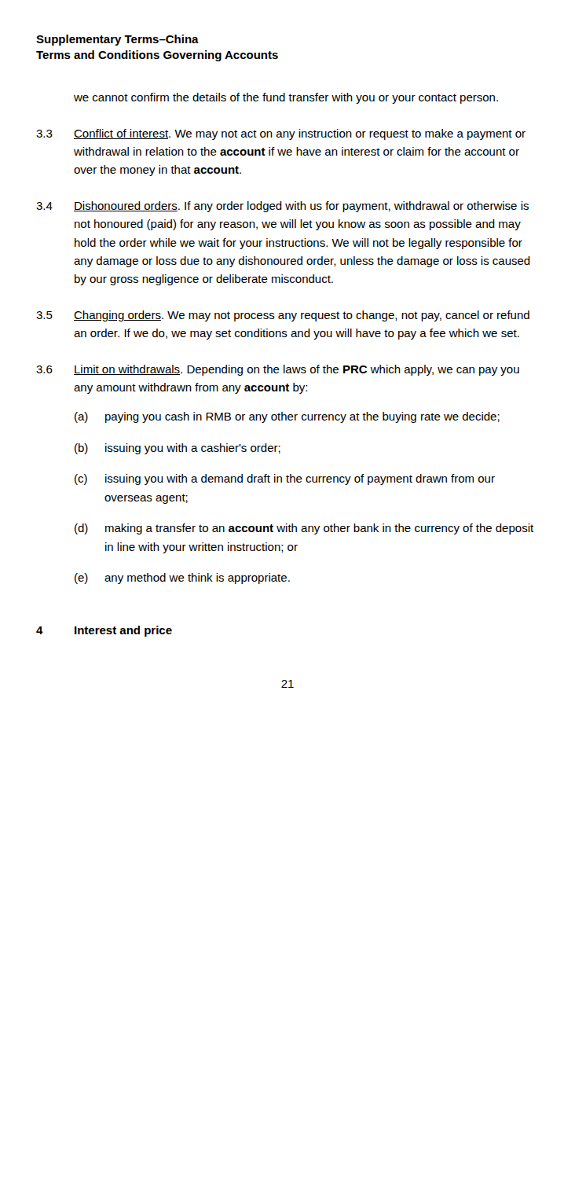Supplementary Terms–China
Terms and Conditions Governing Accounts
we cannot confirm the details of the fund transfer with you or your contact person.
3.3
Conflict of interest. We may not act on any instruction or request to make a payment or withdrawal in relation to the account if we have an interest or claim for the account or over the money in that account.
3.4
Dishonoured orders. If any order lodged with us for payment, withdrawal or otherwise is not honoured (paid) for any reason, we will let you know as soon as possible and may hold the order while we wait for your instructions. We will not be legally responsible for any damage or loss due to any dishonoured order, unless the damage or loss is caused by our gross negligence or deliberate misconduct.
3.5
Changing orders. We may not process any request to change, not pay, cancel or refund an order. If we do, we may set conditions and you will have to pay a fee which we set.
3.6
Limit on withdrawals. Depending on the laws of the PRC which apply, we can pay you any amount withdrawn from any account by:
(a) paying you cash in RMB or any other currency at the buying rate we decide;
(b) issuing you with a cashier's order;
(c) issuing you with a demand draft in the currency of payment drawn from our overseas agent;
(d) making a transfer to an account with any other bank in the currency of the deposit in line with your written instruction; or
(e) any method we think is appropriate.
4 Interest and price
21